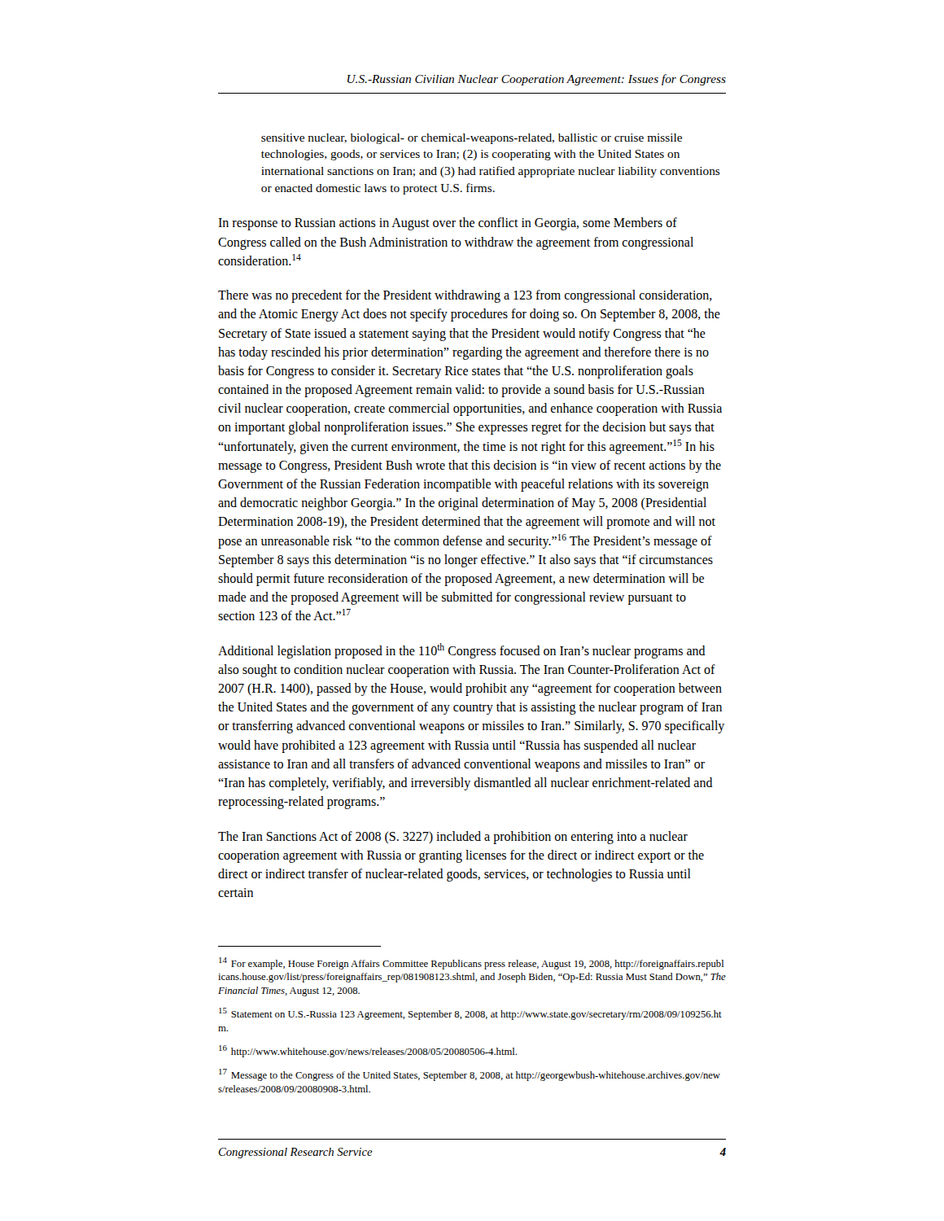U.S.-Russian Civilian Nuclear Cooperation Agreement: Issues for Congress
sensitive nuclear, biological- or chemical-weapons-related, ballistic or cruise missile technologies, goods, or services to Iran; (2) is cooperating with the United States on international sanctions on Iran; and (3) had ratified appropriate nuclear liability conventions or enacted domestic laws to protect U.S. firms.
In response to Russian actions in August over the conflict in Georgia, some Members of Congress called on the Bush Administration to withdraw the agreement from congressional consideration.14
There was no precedent for the President withdrawing a 123 from congressional consideration, and the Atomic Energy Act does not specify procedures for doing so. On September 8, 2008, the Secretary of State issued a statement saying that the President would notify Congress that “he has today rescinded his prior determination” regarding the agreement and therefore there is no basis for Congress to consider it. Secretary Rice states that “the U.S. nonproliferation goals contained in the proposed Agreement remain valid: to provide a sound basis for U.S.-Russian civil nuclear cooperation, create commercial opportunities, and enhance cooperation with Russia on important global nonproliferation issues.” She expresses regret for the decision but says that “unfortunately, given the current environment, the time is not right for this agreement.”15 In his message to Congress, President Bush wrote that this decision is “in view of recent actions by the Government of the Russian Federation incompatible with peaceful relations with its sovereign and democratic neighbor Georgia.” In the original determination of May 5, 2008 (Presidential Determination 2008-19), the President determined that the agreement will promote and will not pose an unreasonable risk “to the common defense and security.”16 The President’s message of September 8 says this determination “is no longer effective.” It also says that “if circumstances should permit future reconsideration of the proposed Agreement, a new determination will be made and the proposed Agreement will be submitted for congressional review pursuant to section 123 of the Act.”17
Additional legislation proposed in the 110th Congress focused on Iran’s nuclear programs and also sought to condition nuclear cooperation with Russia. The Iran Counter-Proliferation Act of 2007 (H.R. 1400), passed by the House, would prohibit any “agreement for cooperation between the United States and the government of any country that is assisting the nuclear program of Iran or transferring advanced conventional weapons or missiles to Iran.” Similarly, S. 970 specifically would have prohibited a 123 agreement with Russia until “Russia has suspended all nuclear assistance to Iran and all transfers of advanced conventional weapons and missiles to Iran” or “Iran has completely, verifiably, and irreversibly dismantled all nuclear enrichment-related and reprocessing-related programs.”
The Iran Sanctions Act of 2008 (S. 3227) included a prohibition on entering into a nuclear cooperation agreement with Russia or granting licenses for the direct or indirect export or the direct or indirect transfer of nuclear-related goods, services, or technologies to Russia until certain
14 For example, House Foreign Affairs Committee Republicans press release, August 19, 2008, http://foreignaffairs.republicans.house.gov/list/press/foreignaffairs_rep/081908123.shtml, and Joseph Biden, “Op-Ed: Russia Must Stand Down,” The Financial Times, August 12, 2008.
15 Statement on U.S.-Russia 123 Agreement, September 8, 2008, at http://www.state.gov/secretary/rm/2008/09/109256.htm.
16 http://www.whitehouse.gov/news/releases/2008/05/20080506-4.html.
17 Message to the Congress of the United States, September 8, 2008, at http://georgewbush-whitehouse.archives.gov/news/releases/2008/09/20080908-3.html.
Congressional Research Service 4